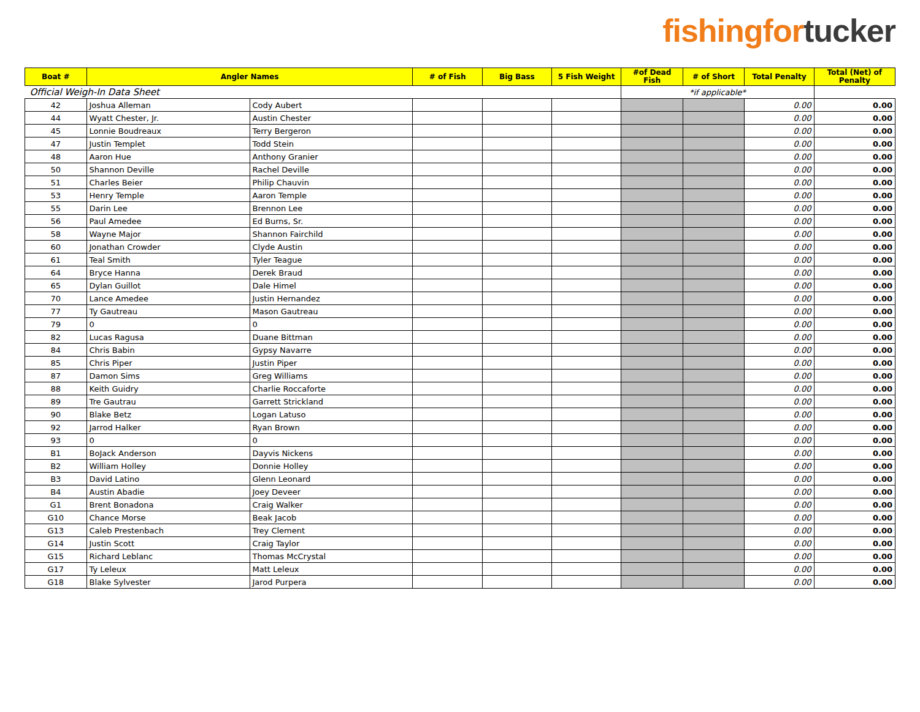fishing for tucker
| Official Weigh-In Data Sheet | *if applicable* | |
| Boat # | Angler Names | # of Fish | Big Bass | 5 Fish Weight | #of Dead Fish | # of Short | Total Penalty | Total (Net) of Penalty |
| 42 | Joshua Alleman | Cody Aubert | | | | | | 0.00 | 0.00 |
| 44 | Wyatt Chester, Jr. | Austin Chester | | | | | | 0.00 | 0.00 |
| 45 | Lonnie Boudreaux | Terry Bergeron | | | | | | 0.00 | 0.00 |
| 47 | Justin Templet | Todd Stein | | | | | | 0.00 | 0.00 |
| 48 | Aaron Hue | Anthony Granier | | | | | | 0.00 | 0.00 |
| 50 | Shannon Deville | Rachel Deville | | | | | | 0.00 | 0.00 |
| 51 | Charles Beier | Philip Chauvin | | | | | | 0.00 | 0.00 |
| 53 | Henry Temple | Aaron Temple | | | | | | 0.00 | 0.00 |
| 55 | Darin Lee | Brennon Lee | | | | | | 0.00 | 0.00 |
| 56 | Paul Amedee | Ed Burns, Sr. | | | | | | 0.00 | 0.00 |
| 58 | Wayne Major | Shannon Fairchild | | | | | | 0.00 | 0.00 |
| 60 | Jonathan Crowder | Clyde Austin | | | | | | 0.00 | 0.00 |
| 61 | Teal Smith | Tyler Teague | | | | | | 0.00 | 0.00 |
| 64 | Bryce Hanna | Derek Braud | | | | | | 0.00 | 0.00 |
| 65 | Dylan Guillot | Dale Himel | | | | | | 0.00 | 0.00 |
| 70 | Lance Amedee | Justin Hernandez | | | | | | 0.00 | 0.00 |
| 77 | Ty Gautreau | Mason Gautreau | | | | | | 0.00 | 0.00 |
| 79 | 0 | 0 | | | | | | 0.00 | 0.00 |
| 82 | Lucas Ragusa | Duane Bittman | | | | | | 0.00 | 0.00 |
| 84 | Chris Babin | Gypsy Navarre | | | | | | 0.00 | 0.00 |
| 85 | Chris Piper | Justin Piper | | | | | | 0.00 | 0.00 |
| 87 | Damon Sims | Greg Williams | | | | | | 0.00 | 0.00 |
| 88 | Keith Guidry | Charlie Roccaforte | | | | | | 0.00 | 0.00 |
| 89 | Tre Gautrau | Garrett Strickland | | | | | | 0.00 | 0.00 |
| 90 | Blake Betz | Logan Latuso | | | | | | 0.00 | 0.00 |
| 92 | Jarrod Halker | Ryan Brown | | | | | | 0.00 | 0.00 |
| 93 | 0 | 0 | | | | | | 0.00 | 0.00 |
| B1 | BoJack Anderson | Dayvis Nickens | | | | | | 0.00 | 0.00 |
| B2 | William Holley | Donnie Holley | | | | | | 0.00 | 0.00 |
| B3 | David Latino | Glenn Leonard | | | | | | 0.00 | 0.00 |
| B4 | Austin Abadie | Joey Deveer | | | | | | 0.00 | 0.00 |
| G1 | Brent Bonadona | Craig Walker | | | | | | 0.00 | 0.00 |
| G10 | Chance Morse | Beak Jacob | | | | | | 0.00 | 0.00 |
| G13 | Caleb Prestenbach | Trey Clement | | | | | | 0.00 | 0.00 |
| G14 | Justin Scott | Craig Taylor | | | | | | 0.00 | 0.00 |
| G15 | Richard Leblanc | Thomas McCrystal | | | | | | 0.00 | 0.00 |
| G17 | Ty Leleux | Matt Leleux | | | | | | 0.00 | 0.00 |
| G18 | Blake Sylvester | Jarod Purpera | | | | | | 0.00 | 0.00 |